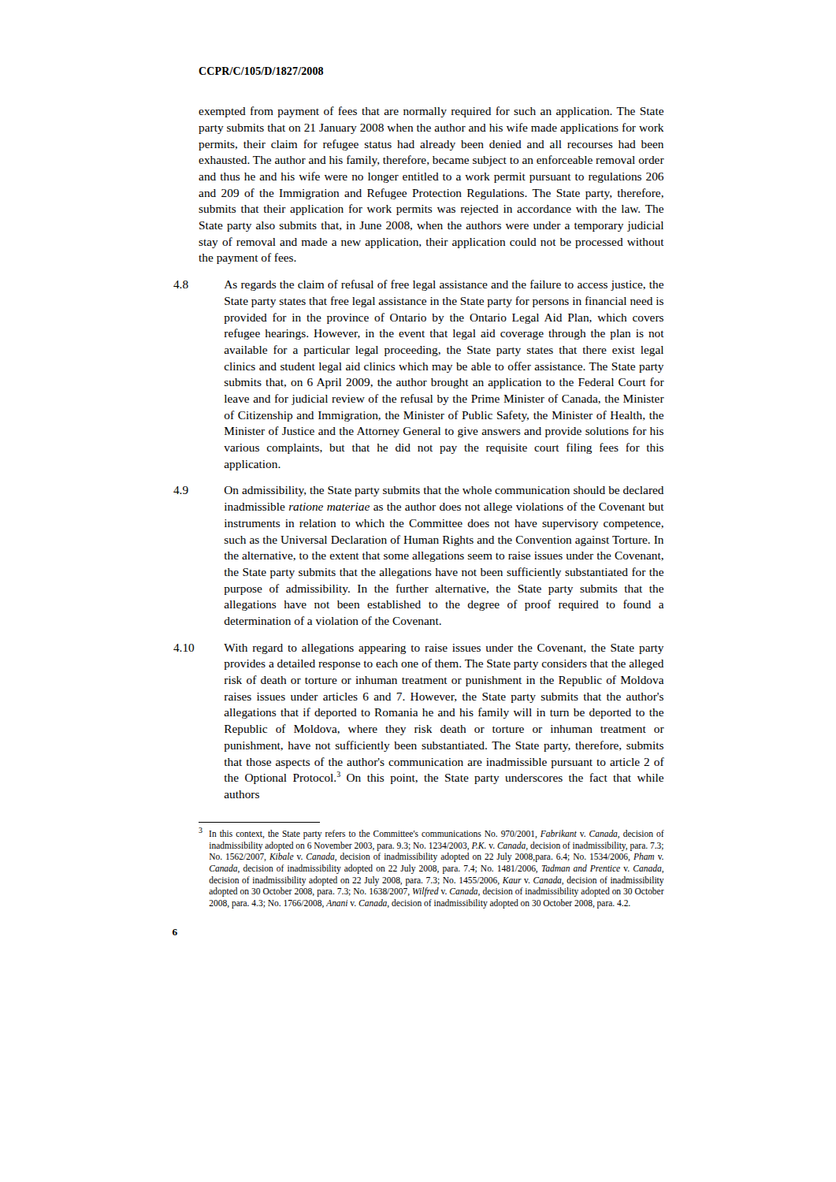CCPR/C/105/D/1827/2008
exempted from payment of fees that are normally required for such an application. The State party submits that on 21 January 2008 when the author and his wife made applications for work permits, their claim for refugee status had already been denied and all recourses had been exhausted. The author and his family, therefore, became subject to an enforceable removal order and thus he and his wife were no longer entitled to a work permit pursuant to regulations 206 and 209 of the Immigration and Refugee Protection Regulations. The State party, therefore, submits that their application for work permits was rejected in accordance with the law. The State party also submits that, in June 2008, when the authors were under a temporary judicial stay of removal and made a new application, their application could not be processed without the payment of fees.
4.8 As regards the claim of refusal of free legal assistance and the failure to access justice, the State party states that free legal assistance in the State party for persons in financial need is provided for in the province of Ontario by the Ontario Legal Aid Plan, which covers refugee hearings. However, in the event that legal aid coverage through the plan is not available for a particular legal proceeding, the State party states that there exist legal clinics and student legal aid clinics which may be able to offer assistance. The State party submits that, on 6 April 2009, the author brought an application to the Federal Court for leave and for judicial review of the refusal by the Prime Minister of Canada, the Minister of Citizenship and Immigration, the Minister of Public Safety, the Minister of Health, the Minister of Justice and the Attorney General to give answers and provide solutions for his various complaints, but that he did not pay the requisite court filing fees for this application.
4.9 On admissibility, the State party submits that the whole communication should be declared inadmissible ratione materiae as the author does not allege violations of the Covenant but instruments in relation to which the Committee does not have supervisory competence, such as the Universal Declaration of Human Rights and the Convention against Torture. In the alternative, to the extent that some allegations seem to raise issues under the Covenant, the State party submits that the allegations have not been sufficiently substantiated for the purpose of admissibility. In the further alternative, the State party submits that the allegations have not been established to the degree of proof required to found a determination of a violation of the Covenant.
4.10 With regard to allegations appearing to raise issues under the Covenant, the State party provides a detailed response to each one of them. The State party considers that the alleged risk of death or torture or inhuman treatment or punishment in the Republic of Moldova raises issues under articles 6 and 7. However, the State party submits that the author's allegations that if deported to Romania he and his family will in turn be deported to the Republic of Moldova, where they risk death or torture or inhuman treatment or punishment, have not sufficiently been substantiated. The State party, therefore, submits that those aspects of the author's communication are inadmissible pursuant to article 2 of the Optional Protocol.3 On this point, the State party underscores the fact that while authors
3 In this context, the State party refers to the Committee's communications No. 970/2001, Fabrikant v. Canada, decision of inadmissibility adopted on 6 November 2003, para. 9.3; No. 1234/2003, P.K. v. Canada, decision of inadmissibility, para. 7.3; No. 1562/2007, Kibale v. Canada, decision of inadmissibility adopted on 22 July 2008,para. 6.4; No. 1534/2006, Pham v. Canada, decision of inadmissibility adopted on 22 July 2008, para. 7.4; No. 1481/2006, Tadman and Prentice v. Canada, decision of inadmissibility adopted on 22 July 2008, para. 7.3; No. 1455/2006, Kaur v. Canada, decision of inadmissibility adopted on 30 October 2008, para. 7.3; No. 1638/2007, Wilfred v. Canada, decision of inadmissibility adopted on 30 October 2008, para. 4.3; No. 1766/2008, Anani v. Canada, decision of inadmissibility adopted on 30 October 2008, para. 4.2.
6